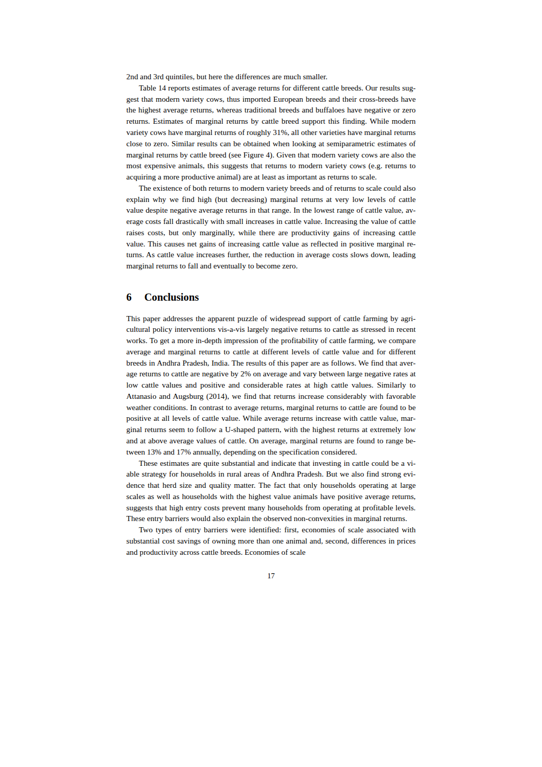2nd and 3rd quintiles, but here the differences are much smaller.
Table 14 reports estimates of average returns for different cattle breeds. Our results suggest that modern variety cows, thus imported European breeds and their cross-breeds have the highest average returns, whereas traditional breeds and buffaloes have negative or zero returns. Estimates of marginal returns by cattle breed support this finding. While modern variety cows have marginal returns of roughly 31%, all other varieties have marginal returns close to zero. Similar results can be obtained when looking at semiparametric estimates of marginal returns by cattle breed (see Figure 4). Given that modern variety cows are also the most expensive animals, this suggests that returns to modern variety cows (e.g. returns to acquiring a more productive animal) are at least as important as returns to scale.
The existence of both returns to modern variety breeds and of returns to scale could also explain why we find high (but decreasing) marginal returns at very low levels of cattle value despite negative average returns in that range. In the lowest range of cattle value, average costs fall drastically with small increases in cattle value. Increasing the value of cattle raises costs, but only marginally, while there are productivity gains of increasing cattle value. This causes net gains of increasing cattle value as reflected in positive marginal returns. As cattle value increases further, the reduction in average costs slows down, leading marginal returns to fall and eventually to become zero.
6 Conclusions
This paper addresses the apparent puzzle of widespread support of cattle farming by agricultural policy interventions vis-a-vis largely negative returns to cattle as stressed in recent works. To get a more in-depth impression of the profitability of cattle farming, we compare average and marginal returns to cattle at different levels of cattle value and for different breeds in Andhra Pradesh, India. The results of this paper are as follows. We find that average returns to cattle are negative by 2% on average and vary between large negative rates at low cattle values and positive and considerable rates at high cattle values. Similarly to Attanasio and Augsburg (2014), we find that returns increase considerably with favorable weather conditions. In contrast to average returns, marginal returns to cattle are found to be positive at all levels of cattle value. While average returns increase with cattle value, marginal returns seem to follow a U-shaped pattern, with the highest returns at extremely low and at above average values of cattle. On average, marginal returns are found to range between 13% and 17% annually, depending on the specification considered.
These estimates are quite substantial and indicate that investing in cattle could be a viable strategy for households in rural areas of Andhra Pradesh. But we also find strong evidence that herd size and quality matter. The fact that only households operating at large scales as well as households with the highest value animals have positive average returns, suggests that high entry costs prevent many households from operating at profitable levels. These entry barriers would also explain the observed non-convexities in marginal returns.
Two types of entry barriers were identified: first, economies of scale associated with substantial cost savings of owning more than one animal and, second, differences in prices and productivity across cattle breeds. Economies of scale
17